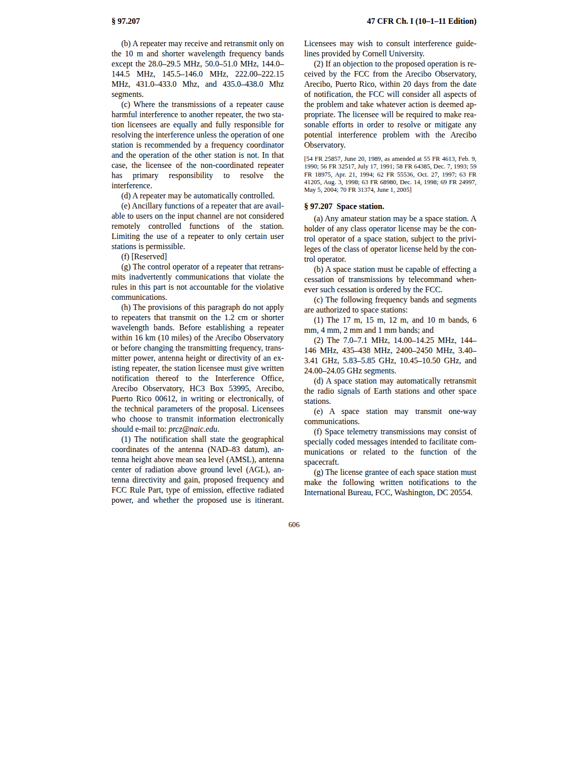§ 97.207 47 CFR Ch. I (10–1–11 Edition)
(b) A repeater may receive and retransmit only on the 10 m and shorter wavelength frequency bands except the 28.0–29.5 MHz, 50.0–51.0 MHz, 144.0–144.5 MHz, 145.5–146.0 MHz, 222.00–222.15 MHz, 431.0–433.0 Mhz, and 435.0–438.0 Mhz segments.
(c) Where the transmissions of a repeater cause harmful interference to another repeater, the two station licensees are equally and fully responsible for resolving the interference unless the operation of one station is recommended by a frequency coordinator and the operation of the other station is not. In that case, the licensee of the non-coordinated repeater has primary responsibility to resolve the interference.
(d) A repeater may be automatically controlled.
(e) Ancillary functions of a repeater that are available to users on the input channel are not considered remotely controlled functions of the station. Limiting the use of a repeater to only certain user stations is permissible.
(f) [Reserved]
(g) The control operator of a repeater that retransmits inadvertently communications that violate the rules in this part is not accountable for the violative communications.
(h) The provisions of this paragraph do not apply to repeaters that transmit on the 1.2 cm or shorter wavelength bands. Before establishing a repeater within 16 km (10 miles) of the Arecibo Observatory or before changing the transmitting frequency, transmitter power, antenna height or directivity of an existing repeater, the station licensee must give written notification thereof to the Interference Office, Arecibo Observatory, HC3 Box 53995, Arecibo, Puerto Rico 00612, in writing or electronically, of the technical parameters of the proposal. Licensees who choose to transmit information electronically should e-mail to: prcz@naic.edu.
(1) The notification shall state the geographical coordinates of the antenna (NAD–83 datum), antenna height above mean sea level (AMSL), antenna center of radiation above ground level (AGL), antenna directivity and gain, proposed frequency and FCC Rule Part, type of emission, effective radiated power, and whether the proposed use is itinerant. Licensees may wish to consult interference guidelines provided by Cornell University.
(2) If an objection to the proposed operation is received by the FCC from the Arecibo Observatory, Arecibo, Puerto Rico, within 20 days from the date of notification, the FCC will consider all aspects of the problem and take whatever action is deemed appropriate. The licensee will be required to make reasonable efforts in order to resolve or mitigate any potential interference problem with the Arecibo Observatory.
[54 FR 25857, June 20, 1989, as amended at 55 FR 4613, Feb. 9, 1990; 56 FR 32517, July 17, 1991; 58 FR 64385, Dec. 7, 1993; 59 FR 18975, Apr. 21, 1994; 62 FR 55536, Oct. 27, 1997; 63 FR 41205, Aug. 3, 1998; 63 FR 68980, Dec. 14, 1998; 69 FR 24997, May 5, 2004; 70 FR 31374, June 1, 2005]
§ 97.207 Space station.
(a) Any amateur station may be a space station. A holder of any class operator license may be the control operator of a space station, subject to the privileges of the class of operator license held by the control operator.
(b) A space station must be capable of effecting a cessation of transmissions by telecommand whenever such cessation is ordered by the FCC.
(c) The following frequency bands and segments are authorized to space stations:
(1) The 17 m, 15 m, 12 m, and 10 m bands, 6 mm, 4 mm, 2 mm and 1 mm bands; and
(2) The 7.0–7.1 MHz, 14.00–14.25 MHz, 144–146 MHz, 435–438 MHz, 2400–2450 MHz, 3.40–3.41 GHz, 5.83–5.85 GHz, 10.45–10.50 GHz, and 24.00–24.05 GHz segments.
(d) A space station may automatically retransmit the radio signals of Earth stations and other space stations.
(e) A space station may transmit one-way communications.
(f) Space telemetry transmissions may consist of specially coded messages intended to facilitate communications or related to the function of the spacecraft.
(g) The license grantee of each space station must make the following written notifications to the International Bureau, FCC, Washington, DC 20554.
606